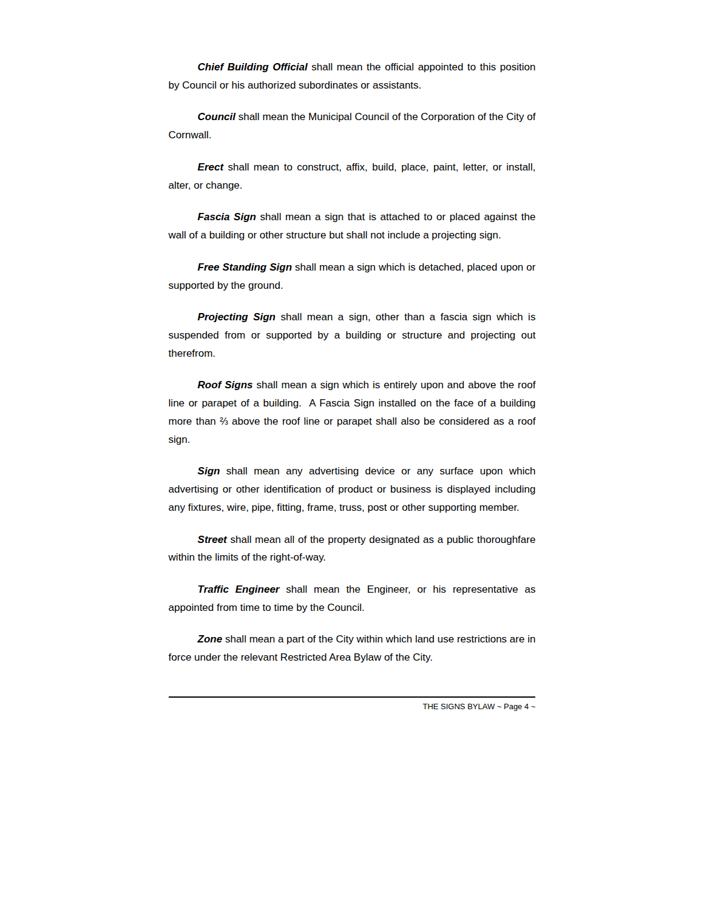Chief Building Official shall mean the official appointed to this position by Council or his authorized subordinates or assistants.
Council shall mean the Municipal Council of the Corporation of the City of Cornwall.
Erect shall mean to construct, affix, build, place, paint, letter, or install, alter, or change.
Fascia Sign shall mean a sign that is attached to or placed against the wall of a building or other structure but shall not include a projecting sign.
Free Standing Sign shall mean a sign which is detached, placed upon or supported by the ground.
Projecting Sign shall mean a sign, other than a fascia sign which is suspended from or supported by a building or structure and projecting out therefrom.
Roof Signs shall mean a sign which is entirely upon and above the roof line or parapet of a building. A Fascia Sign installed on the face of a building more than ⅔ above the roof line or parapet shall also be considered as a roof sign.
Sign shall mean any advertising device or any surface upon which advertising or other identification of product or business is displayed including any fixtures, wire, pipe, fitting, frame, truss, post or other supporting member.
Street shall mean all of the property designated as a public thoroughfare within the limits of the right-of-way.
Traffic Engineer shall mean the Engineer, or his representative as appointed from time to time by the Council.
Zone shall mean a part of the City within which land use restrictions are in force under the relevant Restricted Area Bylaw of the City.
THE SIGNS BYLAW ~ Page 4 ~